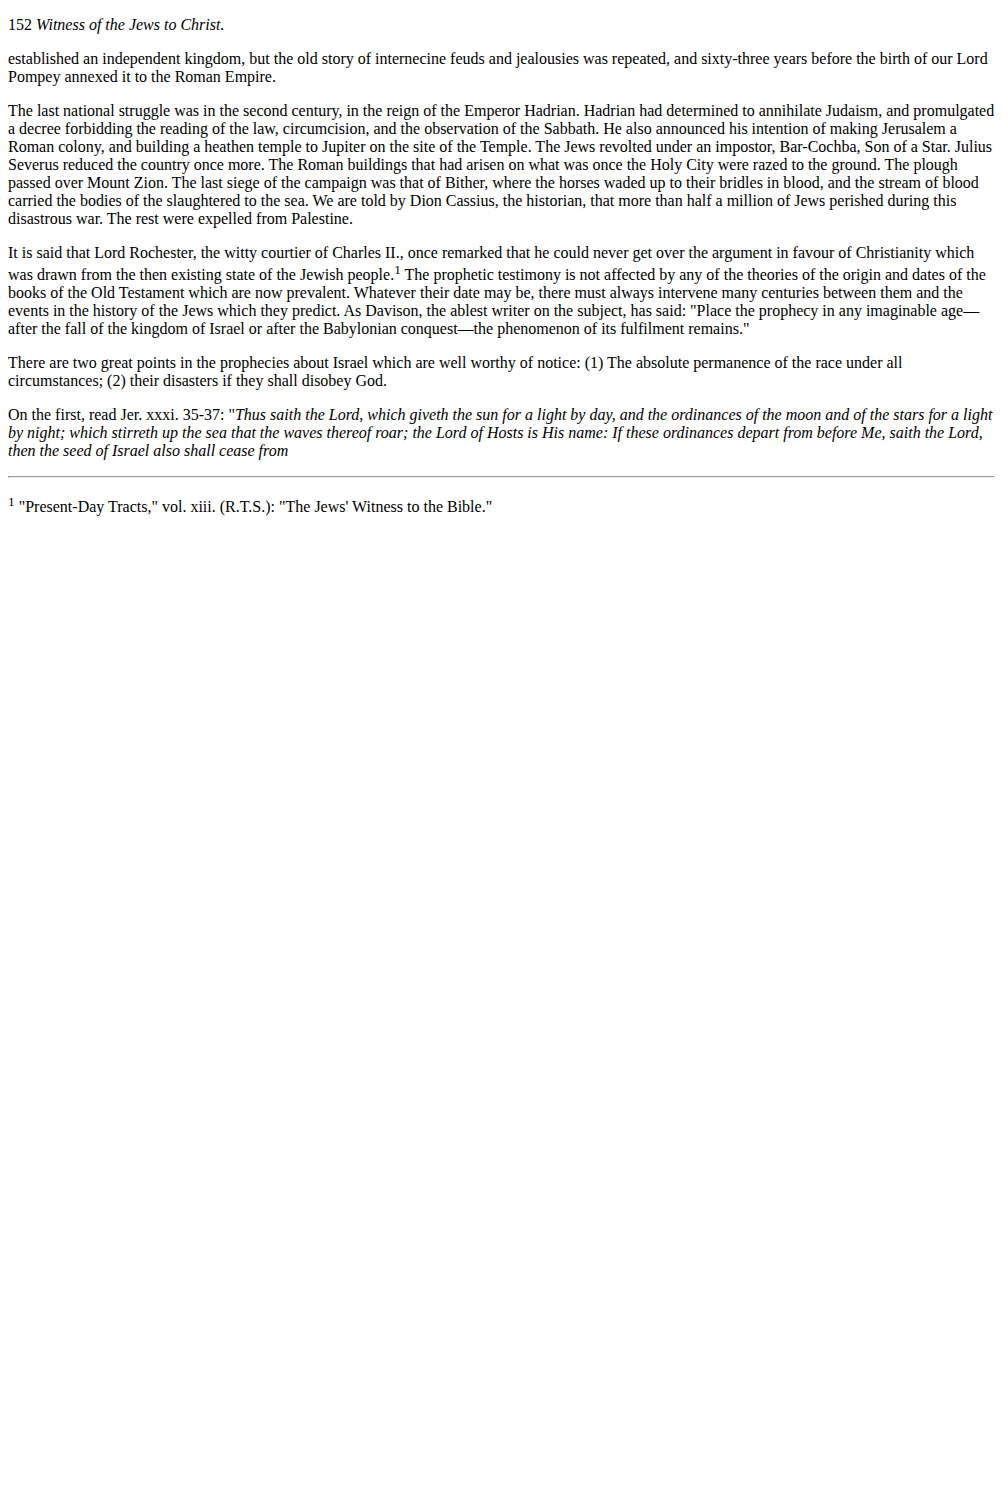152 Witness of the Jews to Christ.
established an independent kingdom, but the old story of internecine feuds and jealousies was repeated, and sixty-three years before the birth of our Lord Pompey annexed it to the Roman Empire.
The last national struggle was in the second century, in the reign of the Emperor Hadrian. Hadrian had determined to annihilate Judaism, and promulgated a decree forbidding the reading of the law, circumcision, and the observation of the Sabbath. He also announced his intention of making Jerusalem a Roman colony, and building a heathen temple to Jupiter on the site of the Temple. The Jews revolted under an impostor, Bar-Cochba, Son of a Star. Julius Severus reduced the country once more. The Roman buildings that had arisen on what was once the Holy City were razed to the ground. The plough passed over Mount Zion. The last siege of the campaign was that of Bither, where the horses waded up to their bridles in blood, and the stream of blood carried the bodies of the slaughtered to the sea. We are told by Dion Cassius, the historian, that more than half a million of Jews perished during this disastrous war. The rest were expelled from Palestine.
It is said that Lord Rochester, the witty courtier of Charles II., once remarked that he could never get over the argument in favour of Christianity which was drawn from the then existing state of the Jewish people.1 The prophetic testimony is not affected by any of the theories of the origin and dates of the books of the Old Testament which are now prevalent. Whatever their date may be, there must always intervene many centuries between them and the events in the history of the Jews which they predict. As Davison, the ablest writer on the subject, has said: "Place the prophecy in any imaginable age—after the fall of the kingdom of Israel or after the Babylonian conquest—the phenomenon of its fulfilment remains."
There are two great points in the prophecies about Israel which are well worthy of notice: (1) The absolute permanence of the race under all circumstances; (2) their disasters if they shall disobey God.
On the first, read Jer. xxxi. 35-37: "Thus saith the Lord, which giveth the sun for a light by day, and the ordinances of the moon and of the stars for a light by night; which stirreth up the sea that the waves thereof roar; the Lord of Hosts is His name: If these ordinances depart from before Me, saith the Lord, then the seed of Israel also shall cease from
1 "Present-Day Tracts," vol. xiii. (R.T.S.): "The Jews' Witness to the Bible."